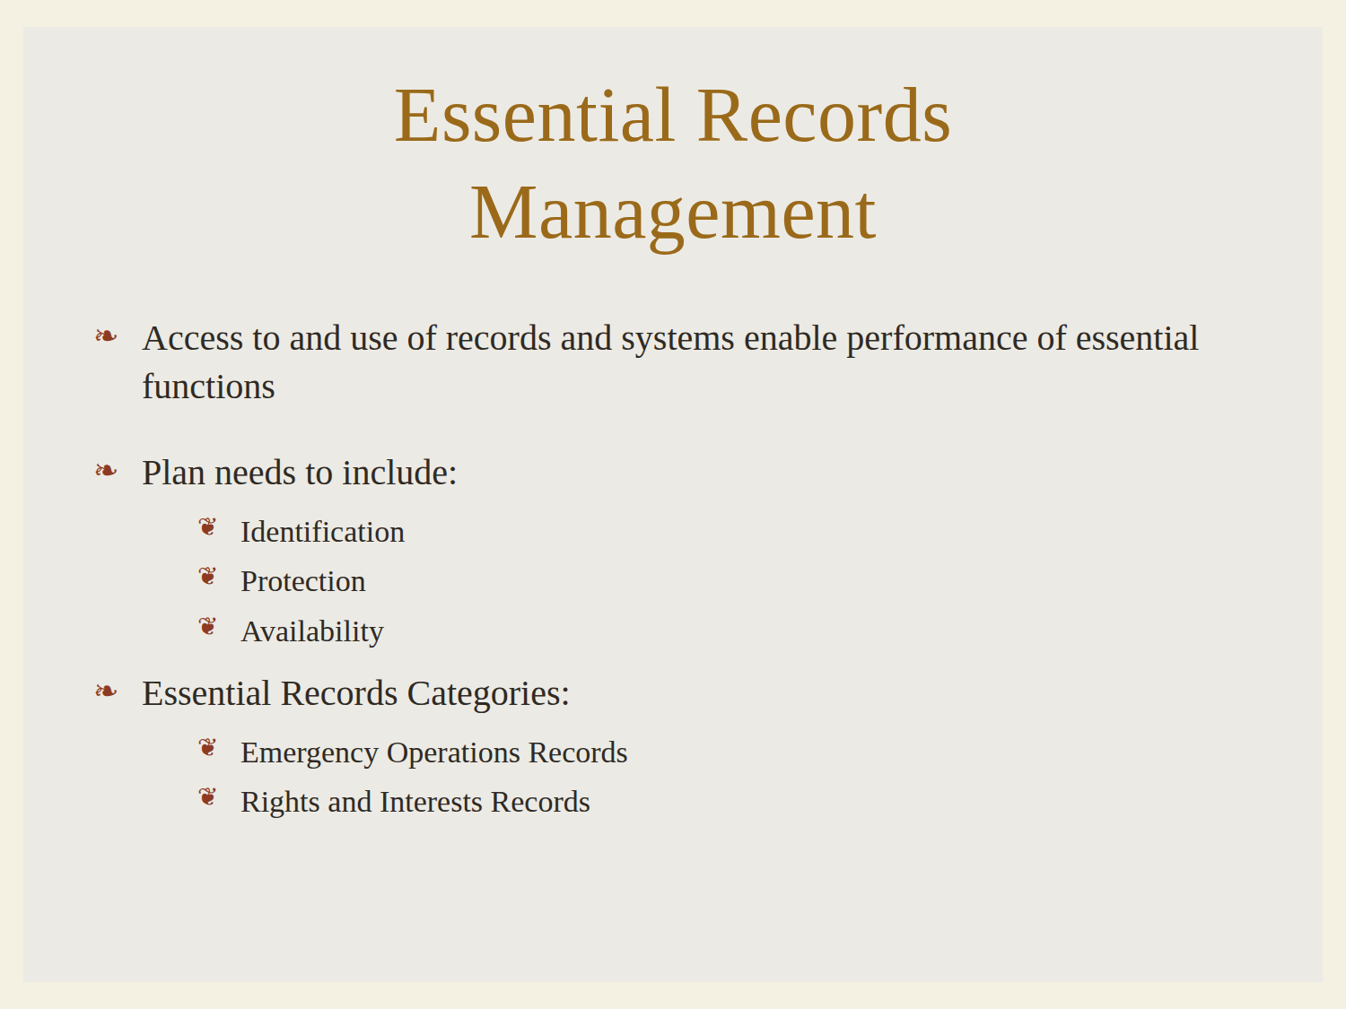Essential Records
Management
Access to and use of records and systems enable performance of essential functions
Plan needs to include:
Identification
Protection
Availability
Essential Records Categories:
Emergency Operations Records
Rights and Interests Records